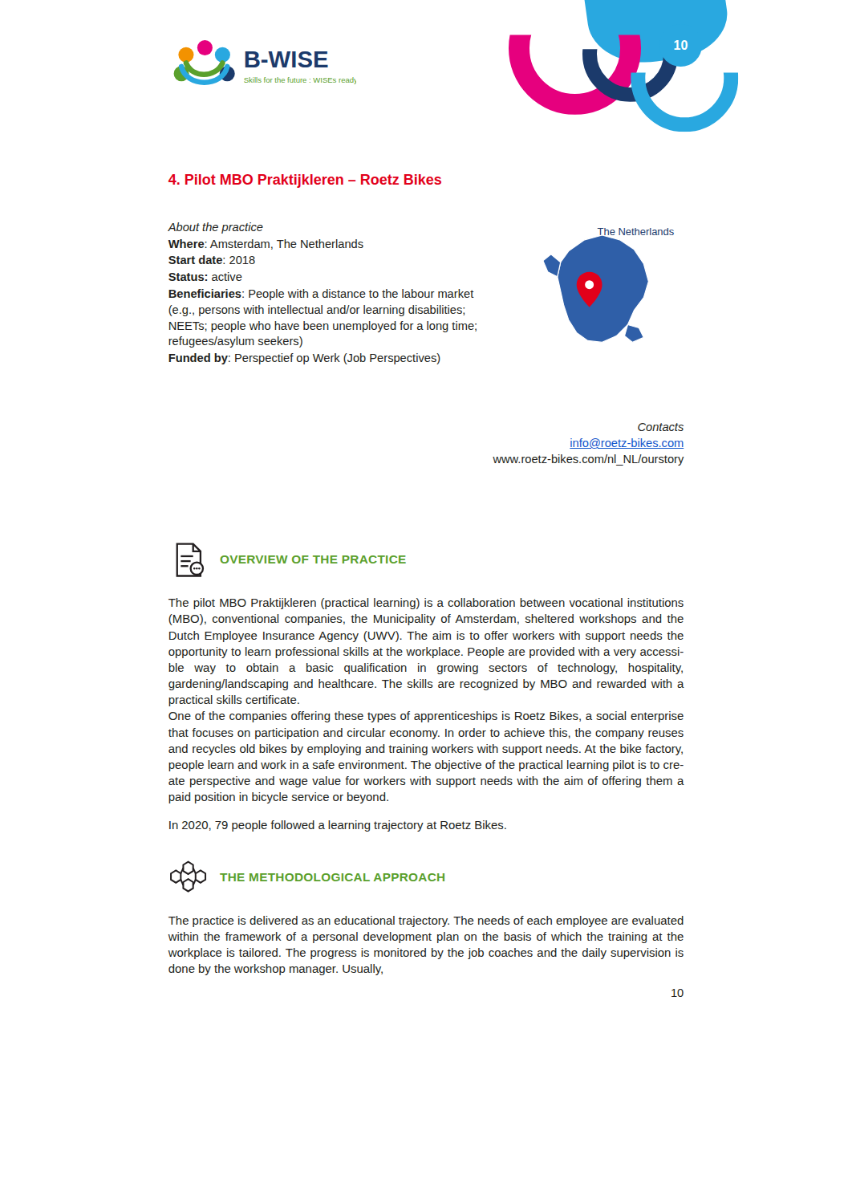10
B-WISE Skills for the future : WISEs ready!
4. Pilot MBO Praktijkleren – Roetz Bikes
About the practice
Where: Amsterdam, The Netherlands
Start date: 2018
Status: active
Beneficiaries: People with a distance to the labour market (e.g., persons with intellectual and/or learning disabilities; NEETs; people who have been unemployed for a long time; refugees/asylum seekers)
Funded by: Perspectief op Werk (Job Perspectives)
The Netherlands
Contacts
info@roetz-bikes.com
www.roetz-bikes.com/nl_NL/ourstory
Overview of the practice
The pilot MBO Praktijkleren (practical learning) is a collaboration between vocational institutions (MBO), conventional companies, the Municipality of Amsterdam, sheltered workshops and the Dutch Employee Insurance Agency (UWV). The aim is to offer workers with support needs the opportunity to learn professional skills at the workplace. People are provided with a very accessible way to obtain a basic qualification in growing sectors of technology, hospitality, gardening/landscaping and healthcare. The skills are recognized by MBO and rewarded with a practical skills certificate.
One of the companies offering these types of apprenticeships is Roetz Bikes, a social enterprise that focuses on participation and circular economy. In order to achieve this, the company reuses and recycles old bikes by employing and training workers with support needs. At the bike factory, people learn and work in a safe environment. The objective of the practical learning pilot is to create perspective and wage value for workers with support needs with the aim of offering them a paid position in bicycle service or beyond.
In 2020, 79 people followed a learning trajectory at Roetz Bikes.
The methodological approach
The practice is delivered as an educational trajectory. The needs of each employee are evaluated within the framework of a personal development plan on the basis of which the training at the workplace is tailored. The progress is monitored by the job coaches and the daily supervision is done by the workshop manager. Usually,
10